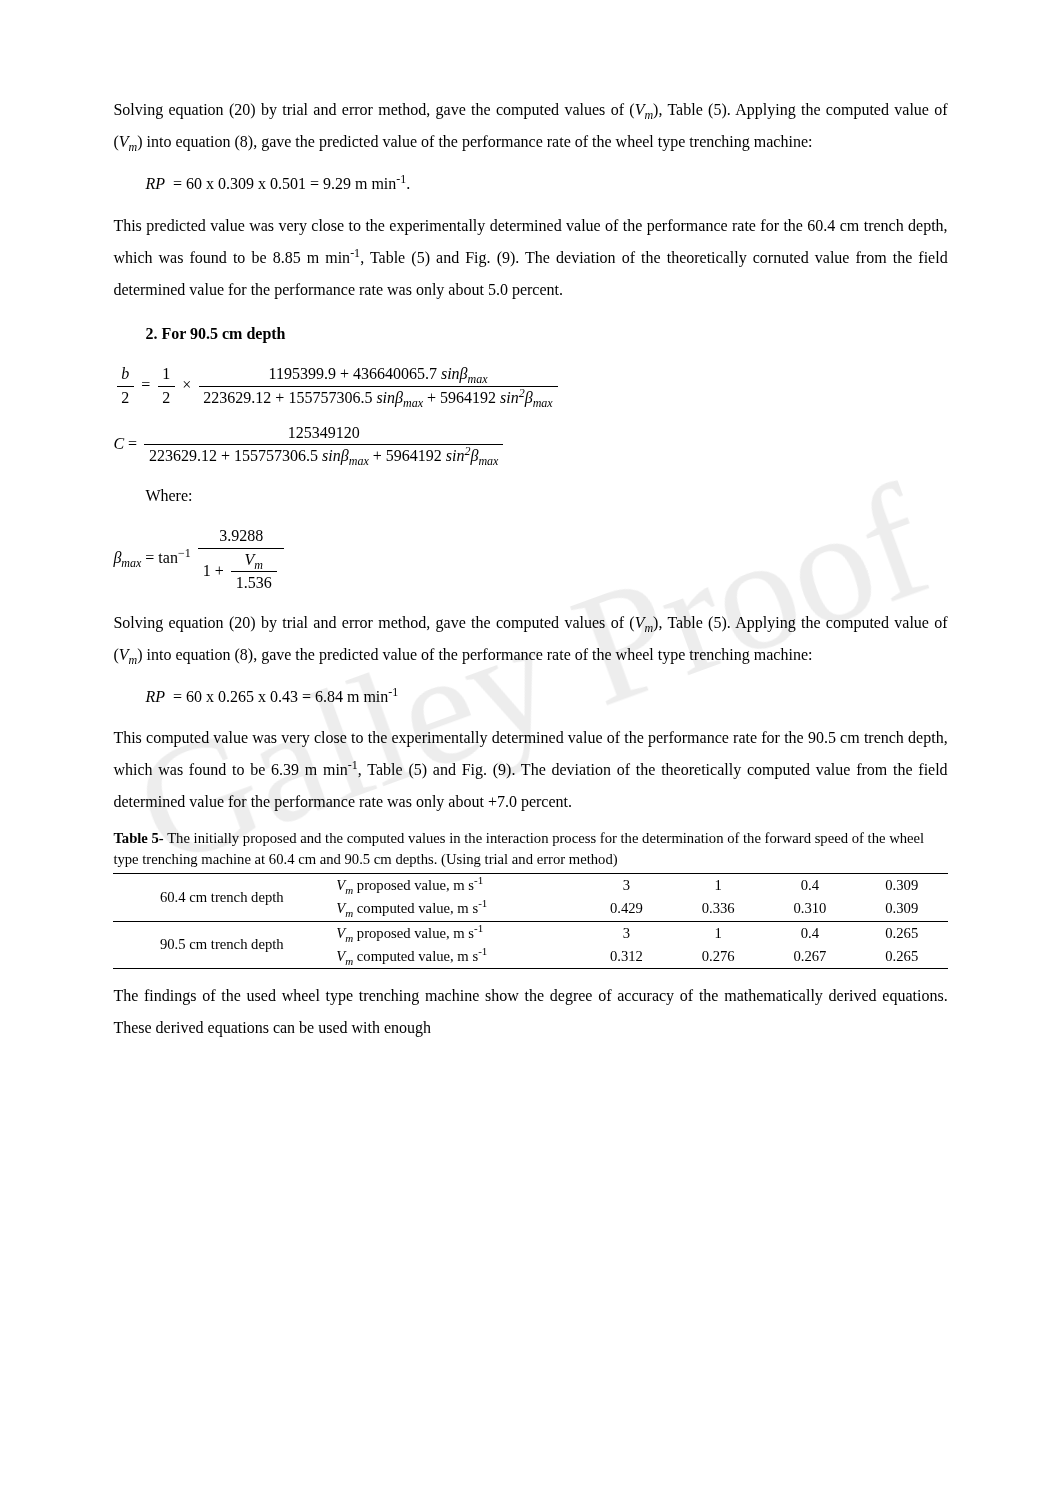Galley Proof
Solving equation (20) by trial and error method, gave the computed values of (Vm), Table (5). Applying the computed value of (Vm) into equation (8), gave the predicted value of the performance rate of the wheel type trenching machine:
RP = 60 x 0.309 x 0.501 = 9.29 m min-1.
This predicted value was very close to the experimentally determined value of the performance rate for the 60.4 cm trench depth, which was found to be 8.85 m min-1, Table (5) and Fig. (9). The deviation of the theoretically cornuted value from the field determined value for the performance rate was only about 5.0 percent.
2. For 90.5 cm depth
b 2 = 12 × 1195399.9 + 436640065.7 sinβmax 223629.12 + 155757306.5 sinβmax + 5964192 sin2βmax
C = 125349120 223629.12 + 155757306.5 sinβmax + 5964192 sin2βmax
Where:
βmax = tan−1 3.9288 1 + Vm 1.536
Solving equation (20) by trial and error method, gave the computed values of (Vm), Table (5). Applying the computed value of (Vm) into equation (8), gave the predicted value of the performance rate of the wheel type trenching machine:
RP = 60 x 0.265 x 0.43 = 6.84 m min-1
This computed value was very close to the experimentally determined value of the performance rate for the 90.5 cm trench depth, which was found to be 6.39 m min-1, Table (5) and Fig. (9). The deviation of the theoretically computed value from the field determined value for the performance rate was only about +7.0 percent.
Table 5- The initially proposed and the computed values in the interaction process for the determination of the forward speed of the wheel type trenching machine at 60.4 cm and 90.5 cm depths. (Using trial and error method)
| 60.4 cm trench depth | V m proposed value, m s -1 | 3 | 1 | 0.4 | 0.309 |
| V m computed value, m s -1 | 0.429 | 0.336 | 0.310 | 0.309 |
| 90.5 cm trench depth | V m proposed value, m s -1 | 3 | 1 | 0.4 | 0.265 |
| V m computed value, m s -1 | 0.312 | 0.276 | 0.267 | 0.265 |
The findings of the used wheel type trenching machine show the degree of accuracy of the mathematically derived equations. These derived equations can be used with enough